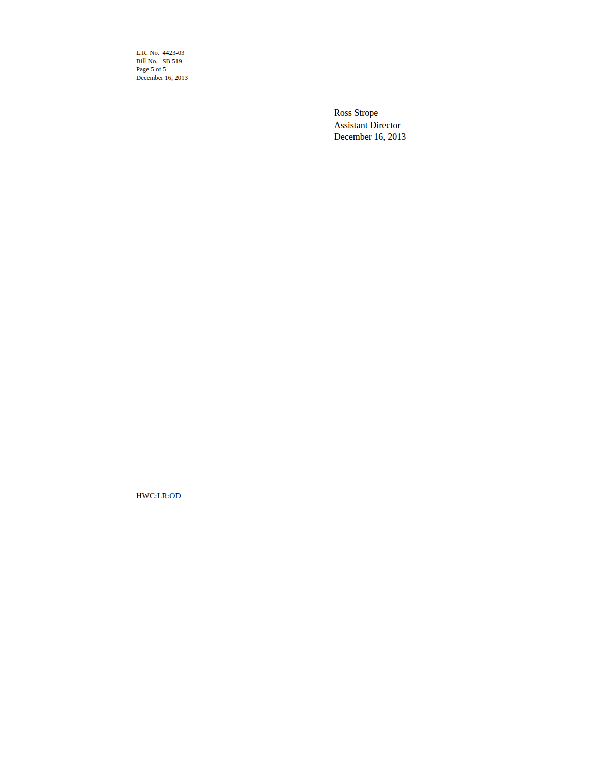L.R. No. 4423-03
Bill No. SB 519
Page 5 of 5
December 16, 2013
Ross Strope
Assistant Director
December 16, 2013
HWC:LR:OD